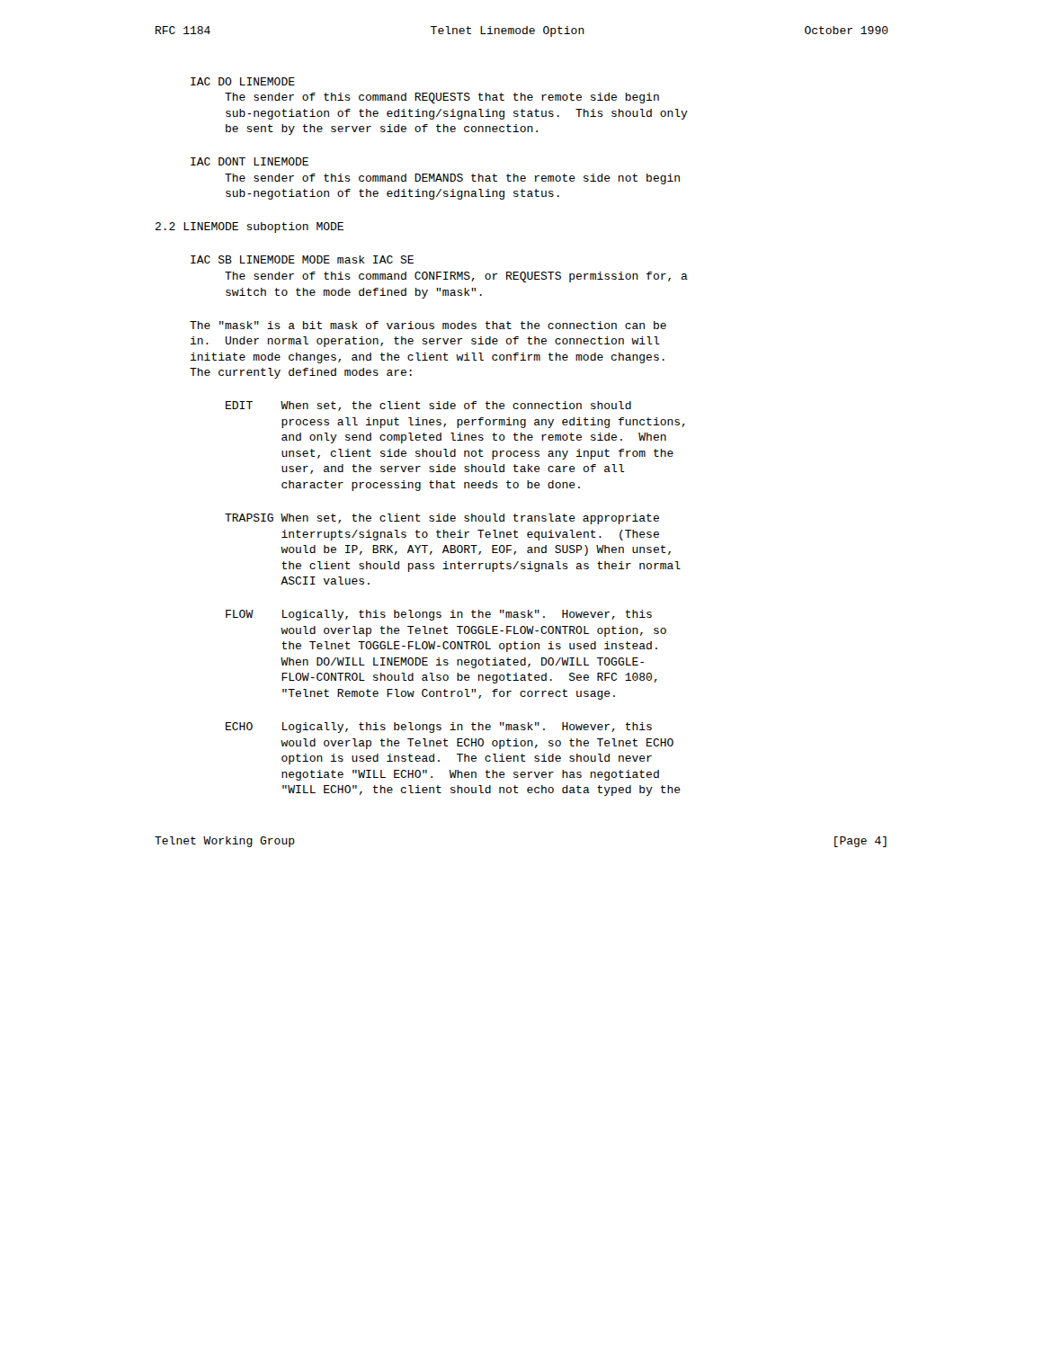RFC 1184 Telnet Linemode Option October 1990
IAC DO LINEMODE
The sender of this command REQUESTS that the remote side begin
sub-negotiation of the editing/signaling status.  This should only
be sent by the server side of the connection.
IAC DONT LINEMODE
The sender of this command DEMANDS that the remote side not begin
sub-negotiation of the editing/signaling status.
2.2 LINEMODE suboption MODE
IAC SB LINEMODE MODE mask IAC SE
The sender of this command CONFIRMS, or REQUESTS permission for, a
switch to the mode defined by "mask".
The "mask" is a bit mask of various modes that the connection can be
in.  Under normal operation, the server side of the connection will
initiate mode changes, and the client will confirm the mode changes.
The currently defined modes are:
EDIT    When set, the client side of the connection should
        process all input lines, performing any editing functions,
        and only send completed lines to the remote side.  When
        unset, client side should not process any input from the
        user, and the server side should take care of all
        character processing that needs to be done.
TRAPSIG When set, the client side should translate appropriate
        interrupts/signals to their Telnet equivalent.  (These
        would be IP, BRK, AYT, ABORT, EOF, and SUSP) When unset,
        the client should pass interrupts/signals as their normal
        ASCII values.
FLOW    Logically, this belongs in the "mask".  However, this
        would overlap the Telnet TOGGLE-FLOW-CONTROL option, so
        the Telnet TOGGLE-FLOW-CONTROL option is used instead.
        When DO/WILL LINEMODE is negotiated, DO/WILL TOGGLE-
        FLOW-CONTROL should also be negotiated.  See RFC 1080,
        "Telnet Remote Flow Control", for correct usage.
ECHO    Logically, this belongs in the "mask".  However, this
        would overlap the Telnet ECHO option, so the Telnet ECHO
        option is used instead.  The client side should never
        negotiate "WILL ECHO".  When the server has negotiated
        "WILL ECHO", the client should not echo data typed by the
Telnet Working Group [Page 4]